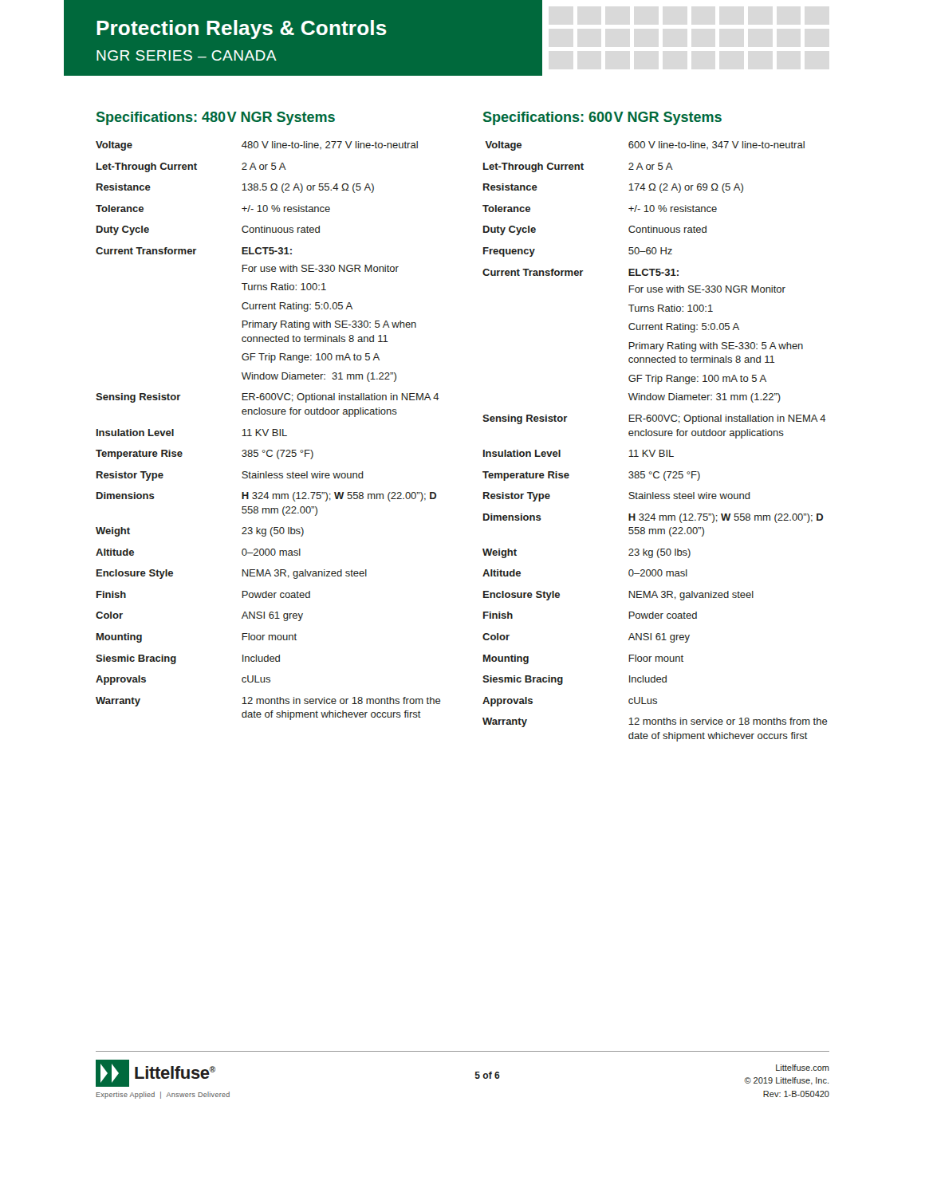Protection Relays & Controls
NGR SERIES – CANADA
Specifications: 480 V NGR Systems
| Voltage | 480 V line-to-line, 277 V line-to-neutral |
| Let-Through Current | 2 A or 5 A |
| Resistance | 138.5 Ω (2 A) or 55.4 Ω (5 A) |
| Tolerance | +/- 10 % resistance |
| Duty Cycle | Continuous rated |
| Current Transformer | ELCT5-31: For use with SE-330 NGR Monitor Turns Ratio: 100:1 Current Rating: 5:0.05 A Primary Rating with SE-330: 5 A when connected to terminals 8 and 11 GF Trip Range: 100 mA to 5 A Window Diameter: 31 mm (1.22”) |
| Sensing Resistor | ER-600VC; Optional installation in NEMA 4 enclosure for outdoor applications |
| Insulation Level | 11 KV BIL |
| Temperature Rise | 385 °C (725 °F) |
| Resistor Type | Stainless steel wire wound |
| Dimensions | H 324 mm (12.75”); W 558 mm (22.00”); D 558 mm (22.00”) |
| Weight | 23 kg (50 lbs) |
| Altitude | 0–2000 masl |
| Enclosure Style | NEMA 3R, galvanized steel |
| Finish | Powder coated |
| Color | ANSI 61 grey |
| Mounting | Floor mount |
| Siesmic Bracing | Included |
| Approvals | cULus |
| Warranty | 12 months in service or 18 months from the date of shipment whichever occurs first |
Specifications: 600 V NGR Systems
| Voltage | 600 V line-to-line, 347 V line-to-neutral |
| Let-Through Current | 2 A or 5 A |
| Resistance | 174 Ω (2 A) or 69 Ω (5 A) |
| Tolerance | +/- 10 % resistance |
| Duty Cycle | Continuous rated |
| Frequency | 50–60 Hz |
| Current Transformer | ELCT5-31: For use with SE-330 NGR Monitor Turns Ratio: 100:1 Current Rating: 5:0.05 A Primary Rating with SE-330: 5 A when connected to terminals 8 and 11 GF Trip Range: 100 mA to 5 A Window Diameter: 31 mm (1.22”) |
| Sensing Resistor | ER-600VC; Optional installation in NEMA 4 enclosure for outdoor applications |
| Insulation Level | 11 KV BIL |
| Temperature Rise | 385 °C (725 °F) |
| Resistor Type | Stainless steel wire wound |
| Dimensions | H 324 mm (12.75”); W 558 mm (22.00”); D 558 mm (22.00”) |
| Weight | 23 kg (50 lbs) |
| Altitude | 0–2000 masl |
| Enclosure Style | NEMA 3R, galvanized steel |
| Finish | Powder coated |
| Color | ANSI 61 grey |
| Mounting | Floor mount |
| Siesmic Bracing | Included |
| Approvals | cULus |
| Warranty | 12 months in service or 18 months from the date of shipment whichever occurs first |
Littelfuse®
Expertise Applied | Answers Delivered
5 of 6
Littelfuse.com
© 2019 Littelfuse, Inc.
Rev: 1-B-050420